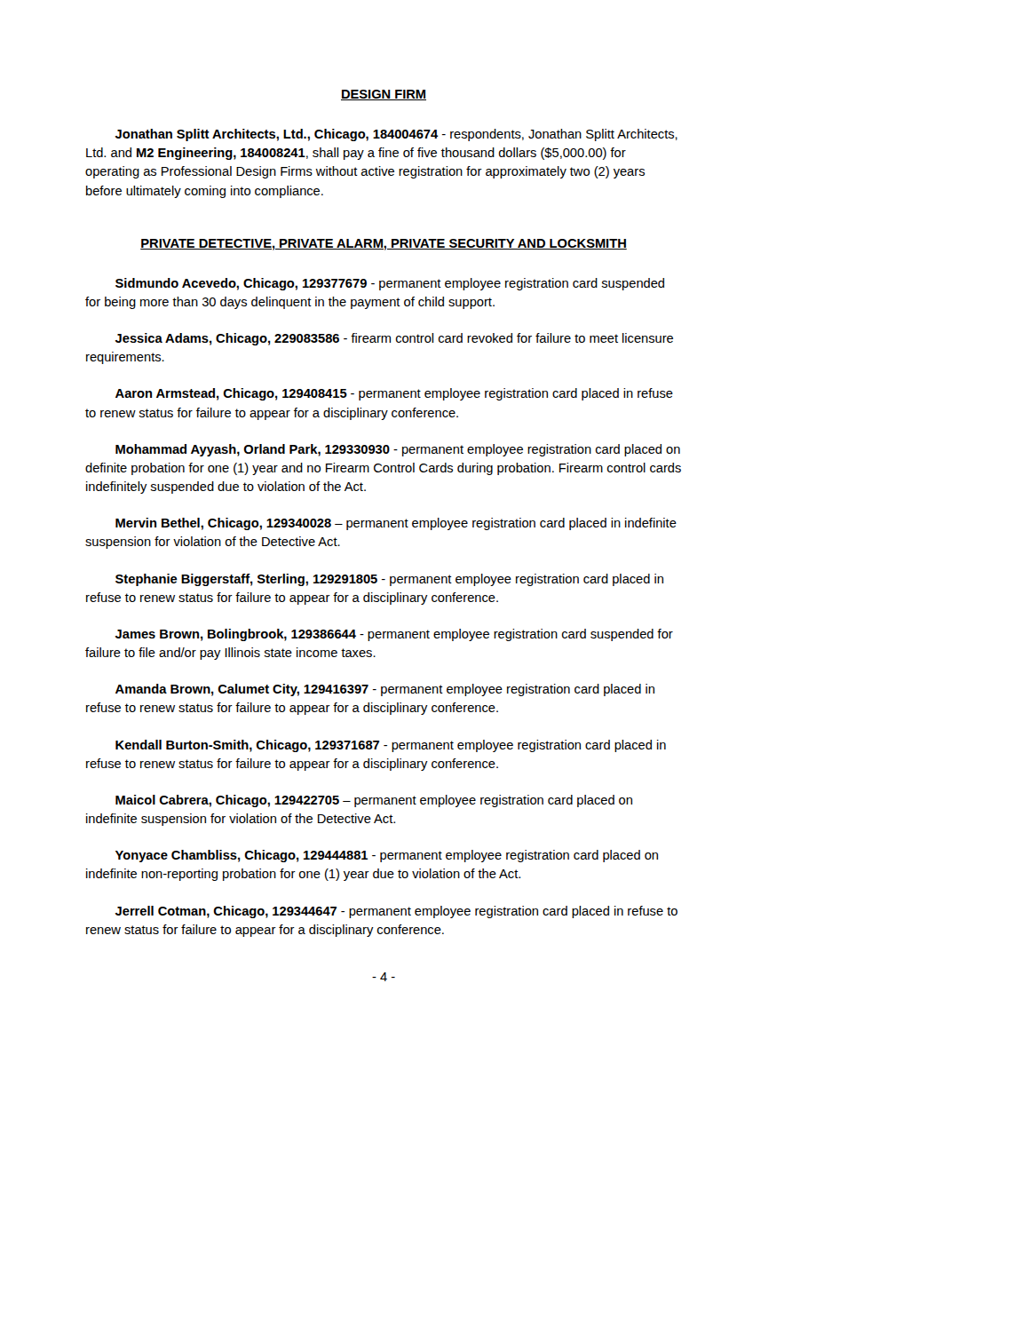DESIGN FIRM
Jonathan Splitt Architects, Ltd., Chicago, 184004674 - respondents, Jonathan Splitt Architects, Ltd. and M2 Engineering, 184008241, shall pay a fine of five thousand dollars ($5,000.00) for operating as Professional Design Firms without active registration for approximately two (2) years before ultimately coming into compliance.
PRIVATE DETECTIVE, PRIVATE ALARM, PRIVATE SECURITY AND LOCKSMITH
Sidmundo Acevedo, Chicago, 129377679 - permanent employee registration card suspended for being more than 30 days delinquent in the payment of child support.
Jessica Adams, Chicago, 229083586 - firearm control card revoked for failure to meet licensure requirements.
Aaron Armstead, Chicago, 129408415 - permanent employee registration card placed in refuse to renew status for failure to appear for a disciplinary conference.
Mohammad Ayyash, Orland Park, 129330930 - permanent employee registration card placed on definite probation for one (1) year and no Firearm Control Cards during probation. Firearm control cards indefinitely suspended due to violation of the Act.
Mervin Bethel, Chicago, 129340028 – permanent employee registration card placed in indefinite suspension for violation of the Detective Act.
Stephanie Biggerstaff, Sterling, 129291805 - permanent employee registration card placed in refuse to renew status for failure to appear for a disciplinary conference.
James Brown, Bolingbrook, 129386644 - permanent employee registration card suspended for failure to file and/or pay Illinois state income taxes.
Amanda Brown, Calumet City, 129416397 - permanent employee registration card placed in refuse to renew status for failure to appear for a disciplinary conference.
Kendall Burton-Smith, Chicago, 129371687 - permanent employee registration card placed in refuse to renew status for failure to appear for a disciplinary conference.
Maicol Cabrera, Chicago, 129422705 – permanent employee registration card placed on indefinite suspension for violation of the Detective Act.
Yonyace Chambliss, Chicago, 129444881 - permanent employee registration card placed on indefinite non-reporting probation for one (1) year due to violation of the Act.
Jerrell Cotman, Chicago, 129344647 - permanent employee registration card placed in refuse to renew status for failure to appear for a disciplinary conference.
- 4 -